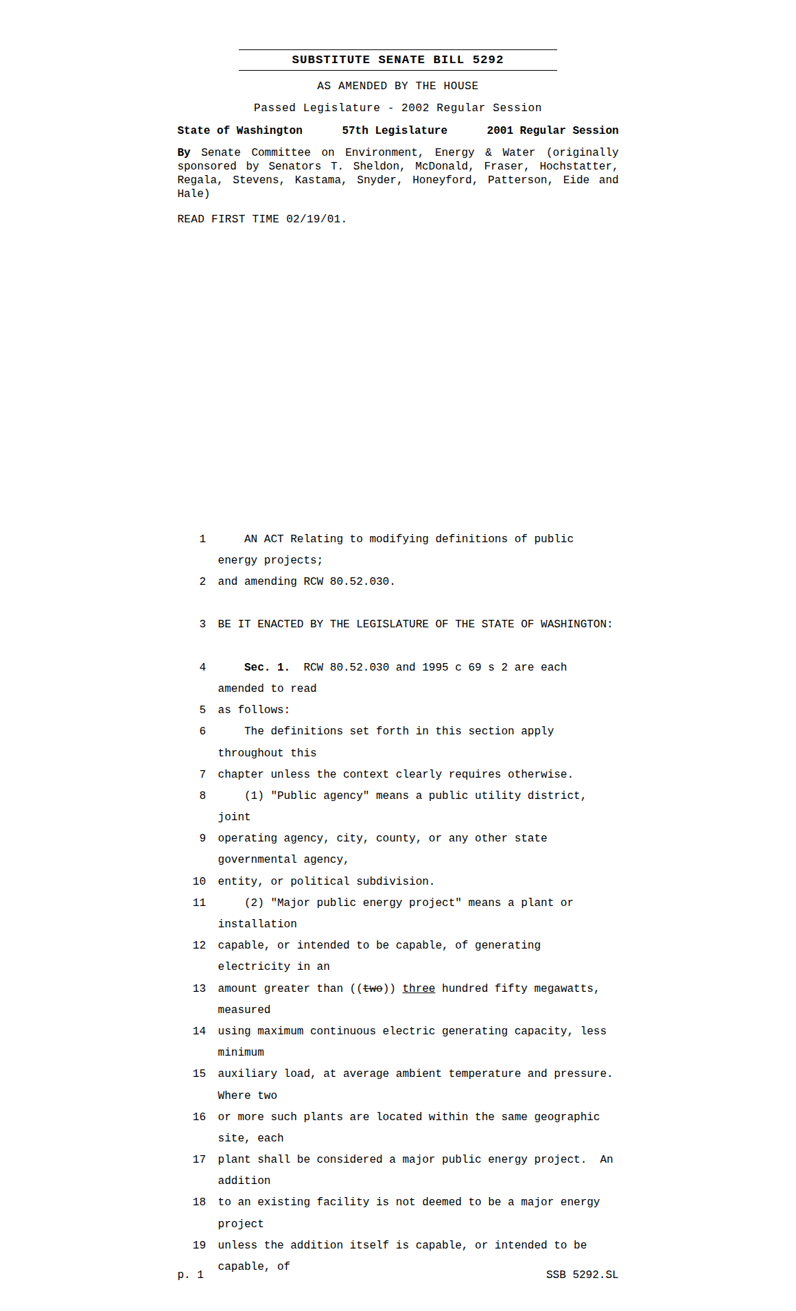SUBSTITUTE SENATE BILL 5292
AS AMENDED BY THE HOUSE
Passed Legislature - 2002 Regular Session
State of Washington 57th Legislature 2001 Regular Session
By Senate Committee on Environment, Energy & Water (originally sponsored by Senators T. Sheldon, McDonald, Fraser, Hochstatter, Regala, Stevens, Kastama, Snyder, Honeyford, Patterson, Eide and Hale)
READ FIRST TIME 02/19/01.
1 AN ACT Relating to modifying definitions of public energy projects;
2 and amending RCW 80.52.030.
3 BE IT ENACTED BY THE LEGISLATURE OF THE STATE OF WASHINGTON:
4 Sec. 1. RCW 80.52.030 and 1995 c 69 s 2 are each amended to read
5 as follows:
6 The definitions set forth in this section apply throughout this
7 chapter unless the context clearly requires otherwise.
8 (1) "Public agency" means a public utility district, joint
9 operating agency, city, county, or any other state governmental agency,
10 entity, or political subdivision.
11 (2) "Major public energy project" means a plant or installation
12 capable, or intended to be capable, of generating electricity in an
13 amount greater than ((two)) three hundred fifty megawatts, measured
14 using maximum continuous electric generating capacity, less minimum
15 auxiliary load, at average ambient temperature and pressure. Where two
16 or more such plants are located within the same geographic site, each
17 plant shall be considered a major public energy project. An addition
18 to an existing facility is not deemed to be a major energy project
19 unless the addition itself is capable, or intended to be capable, of
p. 1 SSB 5292.SL